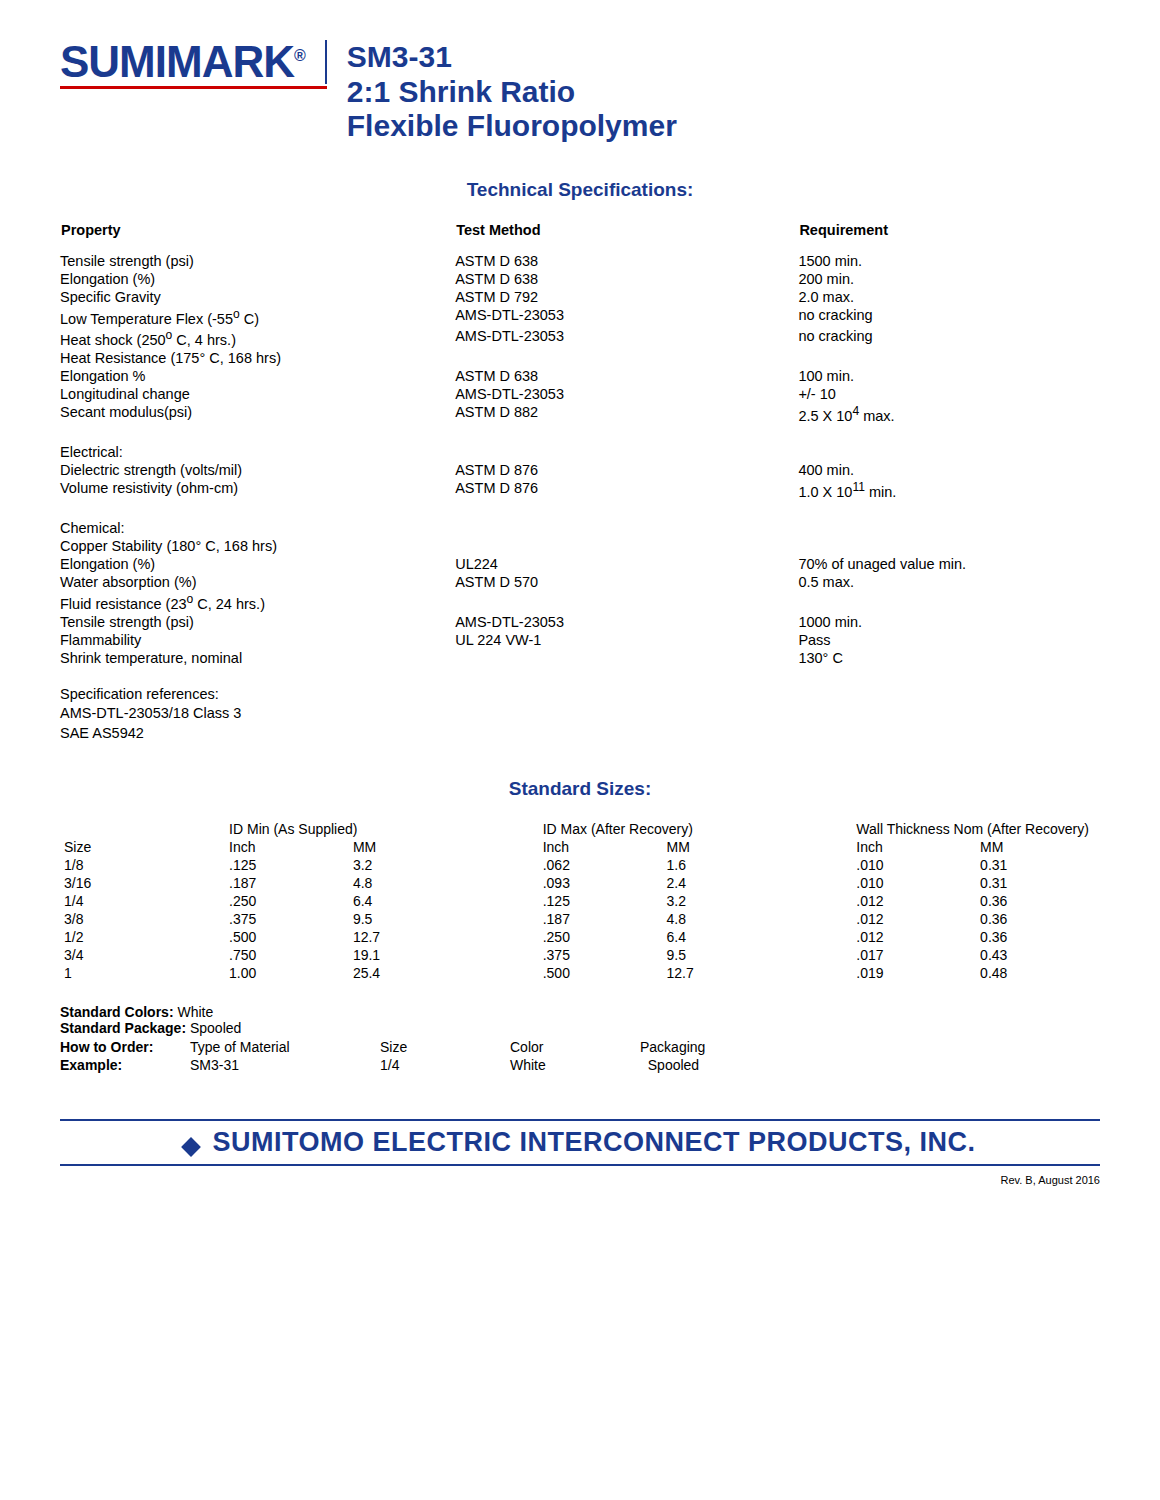SUMIMARK®
SM3-31
2:1 Shrink Ratio
Flexible Fluoropolymer
Technical Specifications:
| Property | Test Method | Requirement |
| --- | --- | --- |
| Tensile strength (psi) | ASTM D 638 | 1500 min. |
| Elongation (%) | ASTM D 638 | 200 min. |
| Specific Gravity | ASTM D 792 | 2.0 max. |
| Low Temperature Flex (-55 o C) | AMS-DTL-23053 | no cracking |
| Heat shock (250 o C, 4 hrs.) | AMS-DTL-23053 | no cracking |
| Heat Resistance (175° C, 168 hrs) | | |
| Elongation % | ASTM D 638 | 100 min. |
| Longitudinal change | AMS-DTL-23053 | +/- 10 |
| Secant modulus(psi) | ASTM D 882 | 2.5 X 10 4 max. |
| Electrical: | | |
| Dielectric strength (volts/mil) | ASTM D 876 | 400 min. |
| Volume resistivity (ohm-cm) | ASTM D 876 | 1.0 X 10 11 min. |
| Chemical: | | |
| Copper Stability (180° C, 168 hrs) | | |
| Elongation (%) | UL224 | 70% of unaged value min. |
| Water absorption (%) | ASTM D 570 | 0.5 max. |
| Fluid resistance (23 o C, 24 hrs.) | | |
| Tensile strength (psi) | AMS-DTL-23053 | 1000 min. |
| Flammability | UL 224 VW-1 | Pass |
| Shrink temperature, nominal | | 130° C |
Specification references:
AMS-DTL-23053/18 Class 3
SAE AS5942
Standard Sizes:
| | ID Min (As Supplied) | | ID Max (After Recovery) | | Wall Thickness Nom (After Recovery) |
| Size | Inch | MM | | Inch | MM | | Inch | MM |
| 1/8 | .125 | 3.2 | | .062 | 1.6 | | .010 | 0.31 |
| 3/16 | .187 | 4.8 | | .093 | 2.4 | | .010 | 0.31 |
| 1/4 | .250 | 6.4 | | .125 | 3.2 | | .012 | 0.36 |
| 3/8 | .375 | 9.5 | | .187 | 4.8 | | .012 | 0.36 |
| 1/2 | .500 | 12.7 | | .250 | 6.4 | | .012 | 0.36 |
| 3/4 | .750 | 19.1 | | .375 | 9.5 | | .017 | 0.43 |
| 1 | 1.00 | 25.4 | | .500 | 12.7 | | .019 | 0.48 |
Standard Colors: White
Standard Package: Spooled
| How to Order: | Type of Material | Size | Color | Packaging |
| Example: | SM3-31 | 1/4 | White | Spooled |
SUMITOMO ELECTRIC INTERCONNECT PRODUCTS, INC.
Rev. B, August 2016